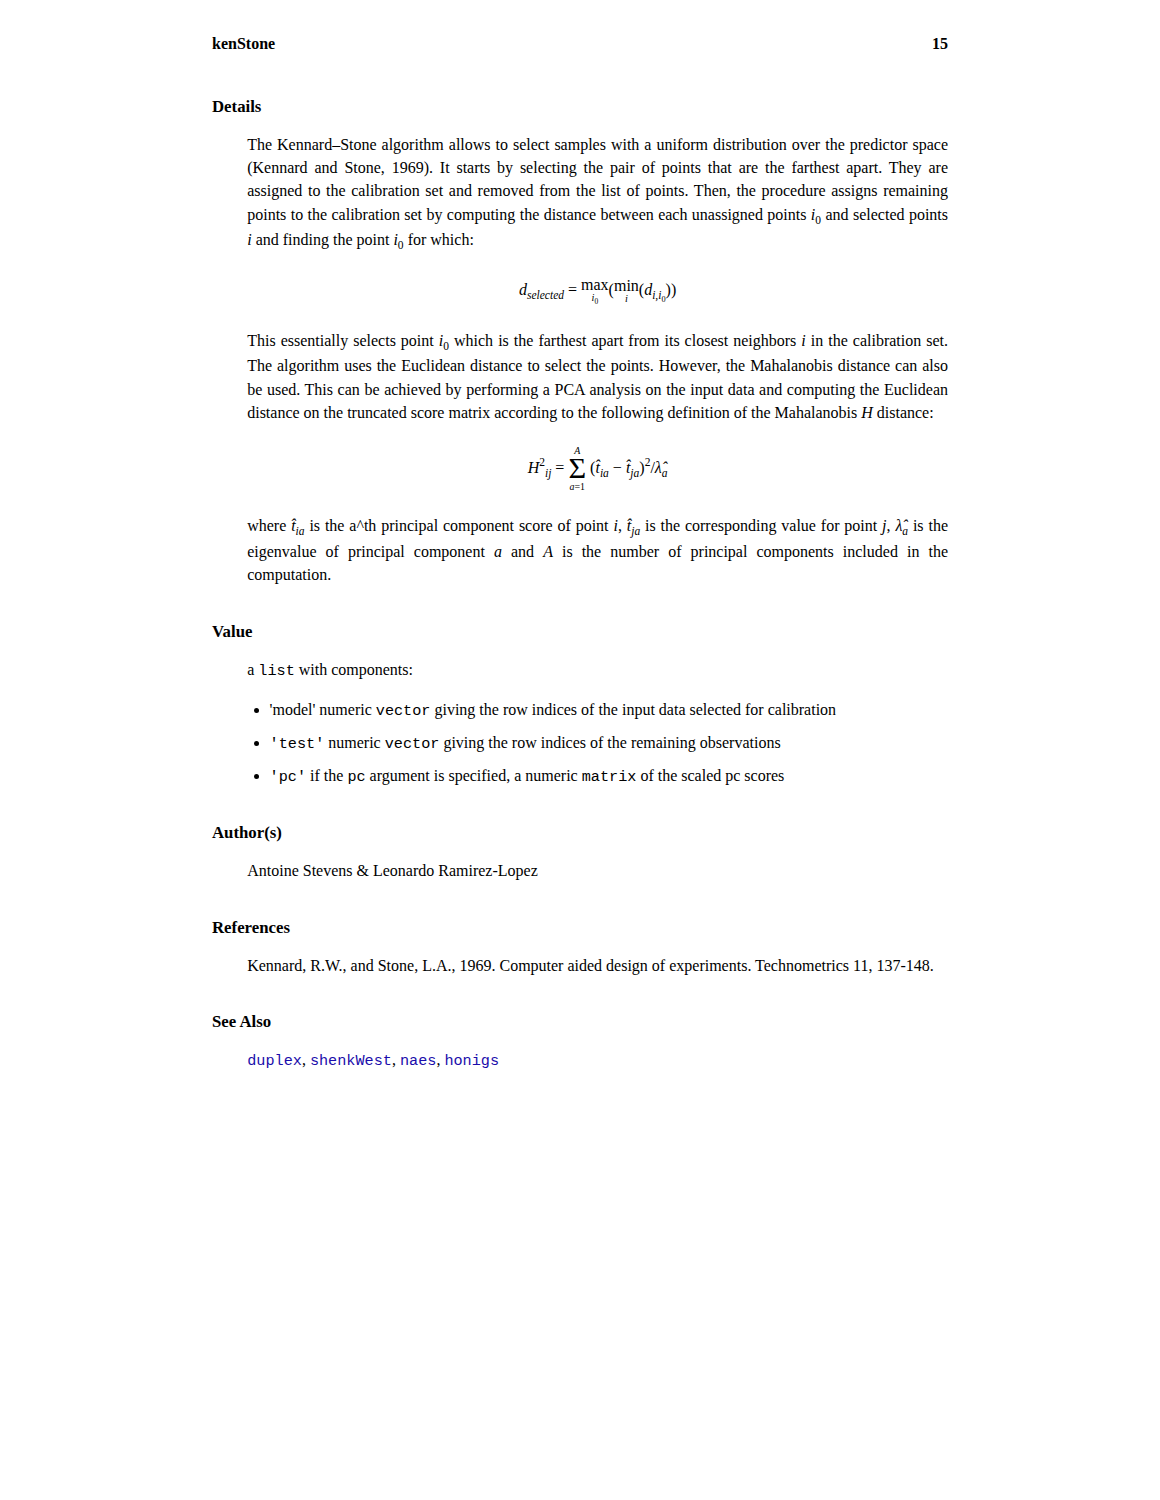kenStone 15
Details
The Kennard–Stone algorithm allows to select samples with a uniform distribution over the predictor space (Kennard and Stone, 1969). It starts by selecting the pair of points that are the farthest apart. They are assigned to the calibration set and removed from the list of points. Then, the procedure assigns remaining points to the calibration set by computing the distance between each unassigned points i0 and selected points i and finding the point i0 for which:
dselected = max i0(min i(di,i0))
This essentially selects point i0 which is the farthest apart from its closest neighbors i in the calibration set. The algorithm uses the Euclidean distance to select the points. However, the Mahalanobis distance can also be used. This can be achieved by performing a PCA analysis on the input data and computing the Euclidean distance on the truncated score matrix according to the following definition of the Mahalanobis H distance:
H2ij = AΣa=1 (t̂ia − t̂ja)2/λ̂a
where t̂ia is the a^th principal component score of point i, t̂ja is the corresponding value for point j, λ̂a is the eigenvalue of principal component a and A is the number of principal components included in the computation.
Value
a list with components:
'model' numeric vector giving the row indices of the input data selected for calibration
'test' numeric vector giving the row indices of the remaining observations
'pc' if the pc argument is specified, a numeric matrix of the scaled pc scores
Author(s)
Antoine Stevens & Leonardo Ramirez-Lopez
References
Kennard, R.W., and Stone, L.A., 1969. Computer aided design of experiments. Technometrics 11, 137-148.
See Also
duplex, shenkWest, naes, honigs